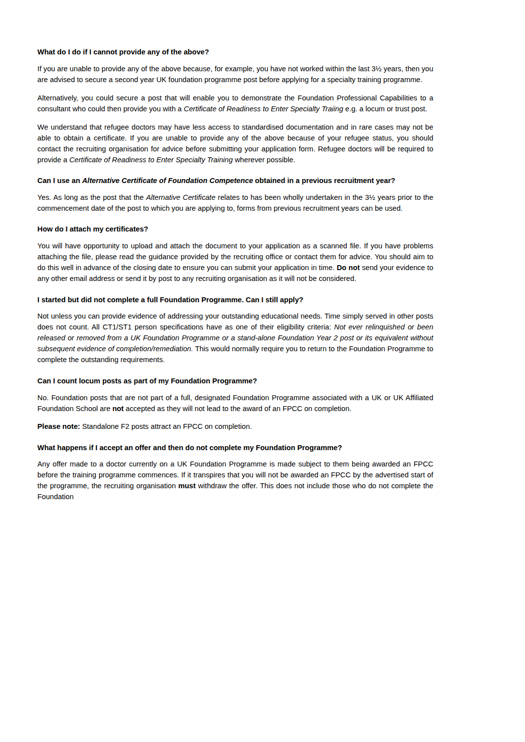What do I do if I cannot provide any of the above?
If you are unable to provide any of the above because, for example, you have not worked within the last 3½ years, then you are advised to secure a second year UK foundation programme post before applying for a specialty training programme.
Alternatively, you could secure a post that will enable you to demonstrate the Foundation Professional Capabilities to a consultant who could then provide you with a Certificate of Readiness to Enter Specialty Traiing e.g. a locum or trust post.
We understand that refugee doctors may have less access to standardised documentation and in rare cases may not be able to obtain a certificate. If you are unable to provide any of the above because of your refugee status, you should contact the recruiting organisation for advice before submitting your application form. Refugee doctors will be required to provide a Certificate of Readiness to Enter Specialty Training wherever possible.
Can I use an Alternative Certificate of Foundation Competence obtained in a previous recruitment year?
Yes. As long as the post that the Alternative Certificate relates to has been wholly undertaken in the 3½ years prior to the commencement date of the post to which you are applying to, forms from previous recruitment years can be used.
How do I attach my certificates?
You will have opportunity to upload and attach the document to your application as a scanned file. If you have problems attaching the file, please read the guidance provided by the recruiting office or contact them for advice. You should aim to do this well in advance of the closing date to ensure you can submit your application in time. Do not send your evidence to any other email address or send it by post to any recruiting organisation as it will not be considered.
I started but did not complete a full Foundation Programme. Can I still apply?
Not unless you can provide evidence of addressing your outstanding educational needs. Time simply served in other posts does not count. All CT1/ST1 person specifications have as one of their eligibility criteria: Not ever relinquished or been released or removed from a UK Foundation Programme or a stand-alone Foundation Year 2 post or its equivalent without subsequent evidence of completion/remediation. This would normally require you to return to the Foundation Programme to complete the outstanding requirements.
Can I count locum posts as part of my Foundation Programme?
No. Foundation posts that are not part of a full, designated Foundation Programme associated with a UK or UK Affiliated Foundation School are not accepted as they will not lead to the award of an FPCC on completion.
Please note: Standalone F2 posts attract an FPCC on completion.
What happens if I accept an offer and then do not complete my Foundation Programme?
Any offer made to a doctor currently on a UK Foundation Programme is made subject to them being awarded an FPCC before the training programme commences. If it transpires that you will not be awarded an FPCC by the advertised start of the programme, the recruiting organisation must withdraw the offer. This does not include those who do not complete the Foundation